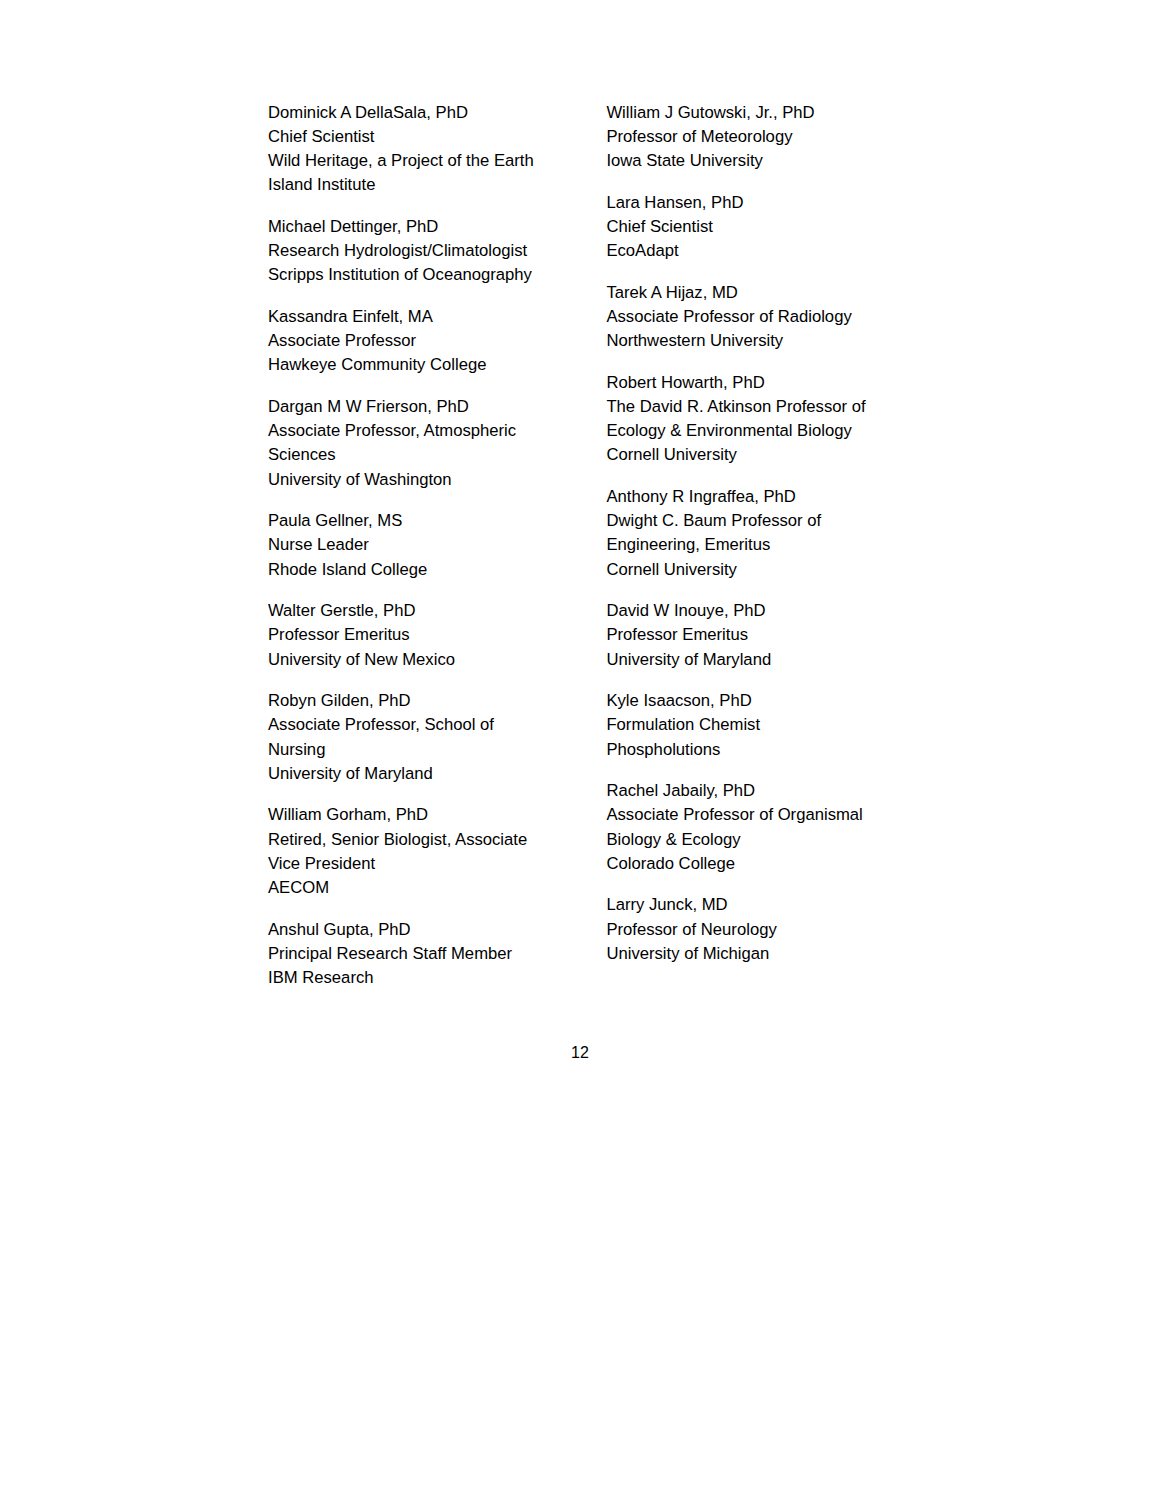Dominick A DellaSala, PhD
Chief Scientist
Wild Heritage, a Project of the Earth Island Institute
Michael Dettinger, PhD
Research Hydrologist/Climatologist
Scripps Institution of Oceanography
Kassandra Einfelt, MA
Associate Professor
Hawkeye Community College
Dargan M W Frierson, PhD
Associate Professor, Atmospheric Sciences
University of Washington
Paula Gellner, MS
Nurse Leader
Rhode Island College
Walter Gerstle, PhD
Professor Emeritus
University of New Mexico
Robyn Gilden, PhD
Associate Professor, School of Nursing
University of Maryland
William Gorham, PhD
Retired, Senior Biologist, Associate Vice President
AECOM
Anshul Gupta, PhD
Principal Research Staff Member
IBM Research
William J Gutowski, Jr., PhD
Professor of Meteorology
Iowa State University
Lara Hansen, PhD
Chief Scientist
EcoAdapt
Tarek A Hijaz, MD
Associate Professor of Radiology
Northwestern University
Robert Howarth, PhD
The David R. Atkinson Professor of Ecology & Environmental Biology
Cornell University
Anthony R Ingraffea, PhD
Dwight C. Baum Professor of Engineering, Emeritus
Cornell University
David W Inouye, PhD
Professor Emeritus
University of Maryland
Kyle Isaacson, PhD
Formulation Chemist
Phospholutions
Rachel Jabaily, PhD
Associate Professor of Organismal Biology & Ecology
Colorado College
Larry Junck, MD
Professor of Neurology
University of Michigan
12